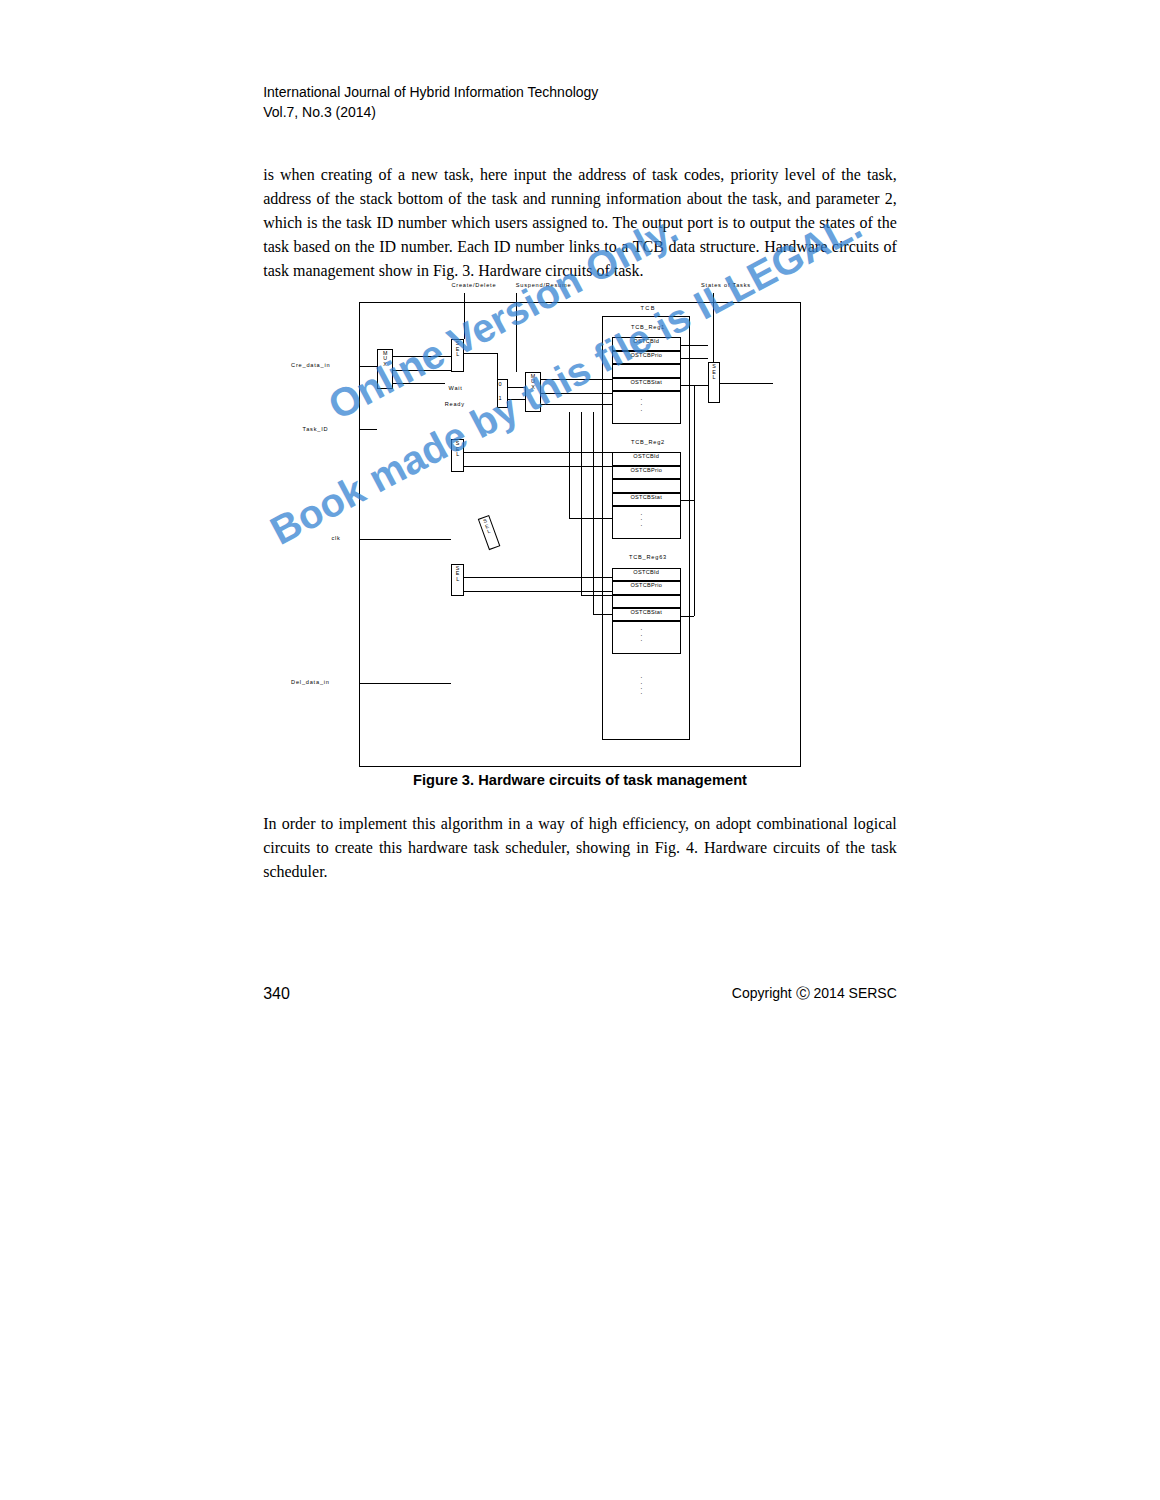International Journal of Hybrid Information Technology
Vol.7, No.3 (2014)
is when creating of a new task, here input the address of task codes, priority level of the task, address of the stack bottom of the task and running information about the task, and parameter 2, which is the task ID number which users assigned to. The output port is to output the states of the task based on the ID number. Each ID number links to a TCB data structure. Hardware circuits of task management show in Fig. 3. Hardware circuits of task.
Create/Delete
Suspend/Resume
States of Tasks
Cre_data_in
Task_ID
clk
Del_data_in
M
U
X
S
E
L
S
E
L
S
E
L
Wait
Ready
0
1
M
U
X
S
E
L
TCB
TCB_Reg1
OSTCBId
OSTCBPrio
OSTCBStat
.
.
.
TCB_Reg2
OSTCBId
OSTCBPrio
OSTCBStat
.
.
.
TCB_Reg63
OSTCBId
OSTCBPrio
OSTCBStat
.
.
.
.
.
.
.
S
E
L
Figure 3. Hardware circuits of task management
In order to implement this algorithm in a way of high efficiency, on adopt combinational logical circuits to create this hardware task scheduler, showing in Fig. 4. Hardware circuits of the task scheduler.
Online Version Only.
Book made by this file is ILLEGAL.
340
Copyright Ⓒ 2014 SERSC